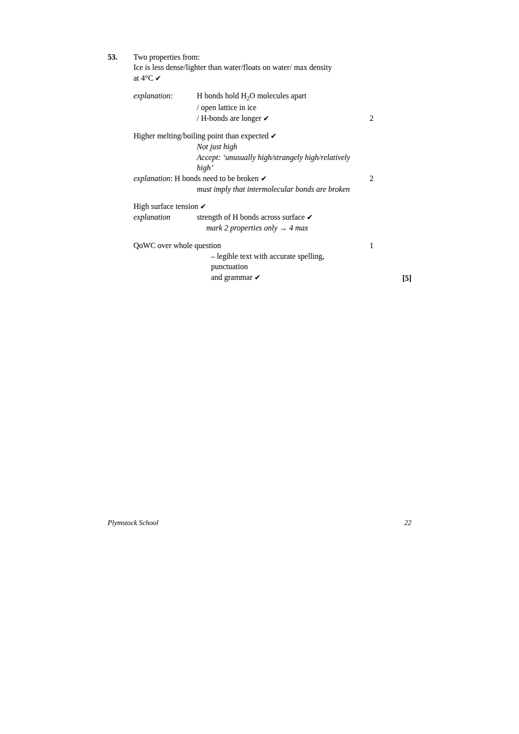| 53. | Two properties from: Ice is less dense/lighter than water/floats on water/ max density at 4°C ✔ / explanation : / H bonds hold H 2 O molecules apart / / / / / open lattice in ice / / / / / H-bonds are longer ✔ / 2 / / Higher melting/boiling point than expected ✔ / / / / Not just high / / / / Accept: ‘unusually high/strangely high/relatively high’ / / / explanation : H bonds need to be broken ✔ / 2 / / / must imply that intermolecular bonds are broken / / / High surface tension ✔ / / / explanation / strength of H bonds across surface ✔ / / / / mark 2 properties only → 4 max / / / QoWC over whole question / 1 / / / – legible text with accurate spelling, punctuation and grammar ✔ / / | |
[5]
Plymstock School 22